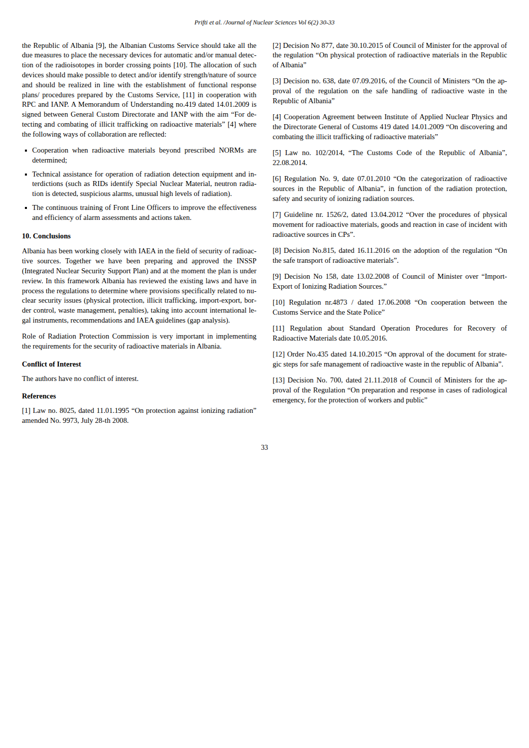Prifti et al. /Journal of Nuclear Sciences Vol 6(2) 30-33
the Republic of Albania [9], the Albanian Customs Service should take all the due measures to place the necessary devices for automatic and/or manual detection of the radioisotopes in border crossing points [10]. The allocation of such devices should make possible to detect and/or identify strength/nature of source and should be realized in line with the establishment of functional response plans/ procedures prepared by the Customs Service, [11] in cooperation with RPC and IANP. A Memorandum of Understanding no.419 dated 14.01.2009 is signed between General Custom Directorate and IANP with the aim “For detecting and combating of illicit trafficking on radioactive materials” [4] where the following ways of collaboration are reflected:
Cooperation when radioactive materials beyond prescribed NORMs are determined;
Technical assistance for operation of radiation detection equipment and interdictions (such as RIDs identify Special Nuclear Material, neutron radiation is detected, suspicious alarms, unusual high levels of radiation).
The continuous training of Front Line Officers to improve the effectiveness and efficiency of alarm assessments and actions taken.
10. Conclusions
Albania has been working closely with IAEA in the field of security of radioactive sources. Together we have been preparing and approved the INSSP (Integrated Nuclear Security Support Plan) and at the moment the plan is under review. In this framework Albania has reviewed the existing laws and have in process the regulations to determine where provisions specifically related to nuclear security issues (physical protection, illicit trafficking, import-export, border control, waste management, penalties), taking into account international legal instruments, recommendations and IAEA guidelines (gap analysis).
Role of Radiation Protection Commission is very important in implementing the requirements for the security of radioactive materials in Albania.
Conflict of Interest
The authors have no conflict of interest.
References
[1] Law no. 8025, dated 11.01.1995 “On protection against ionizing radiation” amended No. 9973, July 28-th 2008.
[2] Decision No 877, date 30.10.2015 of Council of Minister for the approval of the regulation “On physical protection of radioactive materials in the Republic of Albania”
[3] Decision no. 638, date 07.09.2016, of the Council of Ministers “On the approval of the regulation on the safe handling of radioactive waste in the Republic of Albania”
[4] Cooperation Agreement between Institute of Applied Nuclear Physics and the Directorate General of Customs 419 dated 14.01.2009 “On discovering and combating the illicit trafficking of radioactive materials”
[5] Law no. 102/2014, “The Customs Code of the Republic of Albania”, 22.08.2014.
[6] Regulation No. 9, date 07.01.2010 “On the categorization of radioactive sources in the Republic of Albania”, in function of the radiation protection, safety and security of ionizing radiation sources.
[7] Guideline nr. 1526/2, dated 13.04.2012 “Over the procedures of physical movement for radioactive materials, goods and reaction in case of incident with radioactive sources in CPs”.
[8] Decision No.815, dated 16.11.2016 on the adoption of the regulation “On the safe transport of radioactive materials”.
[9] Decision No 158, date 13.02.2008 of Council of Minister over “Import-Export of Ionizing Radiation Sources.”
[10] Regulation nr.4873 / dated 17.06.2008 “On cooperation between the Customs Service and the State Police”
[11] Regulation about Standard Operation Procedures for Recovery of Radioactive Materials date 10.05.2016.
[12] Order No.435 dated 14.10.2015 “On approval of the document for strategic steps for safe management of radioactive waste in the republic of Albania”.
[13] Decision No. 700, dated 21.11.2018 of Council of Ministers for the approval of the Regulation “On preparation and response in cases of radiological emergency, for the protection of workers and public”
33